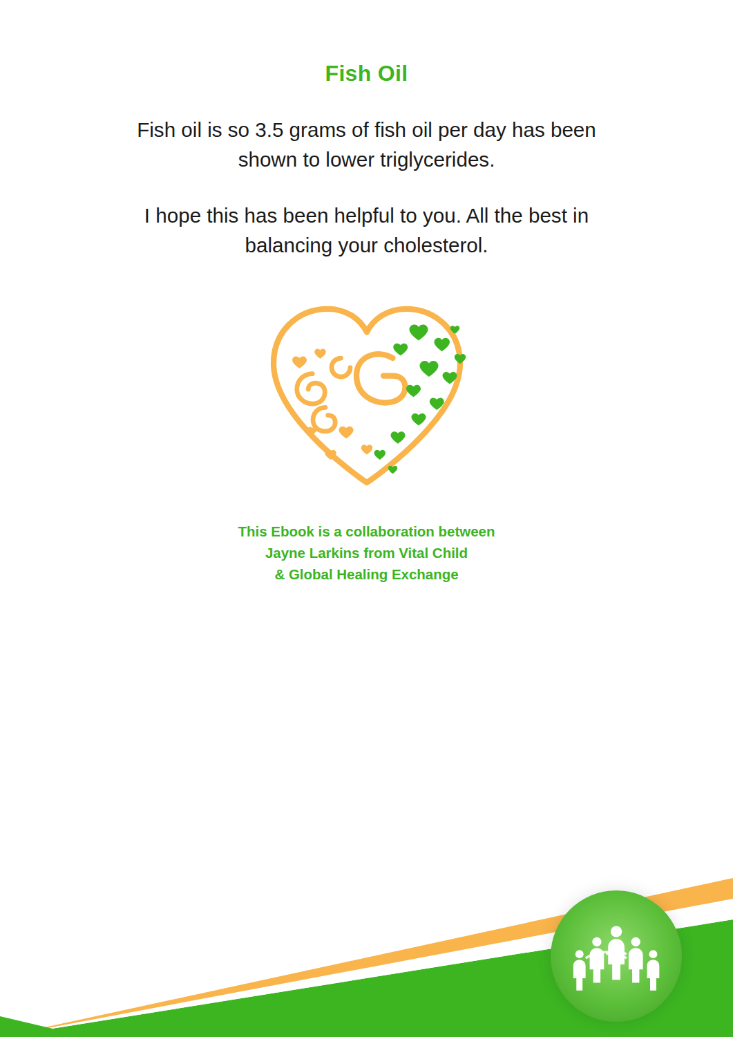Fish Oil
Fish oil is so 3.5 grams of fish oil per day has been shown to lower triglycerides.
I hope this has been helpful to you. All the best in balancing your cholesterol.
This Ebook is a collaboration between
Jayne Larkins from Vital Child
& Global Healing Exchange